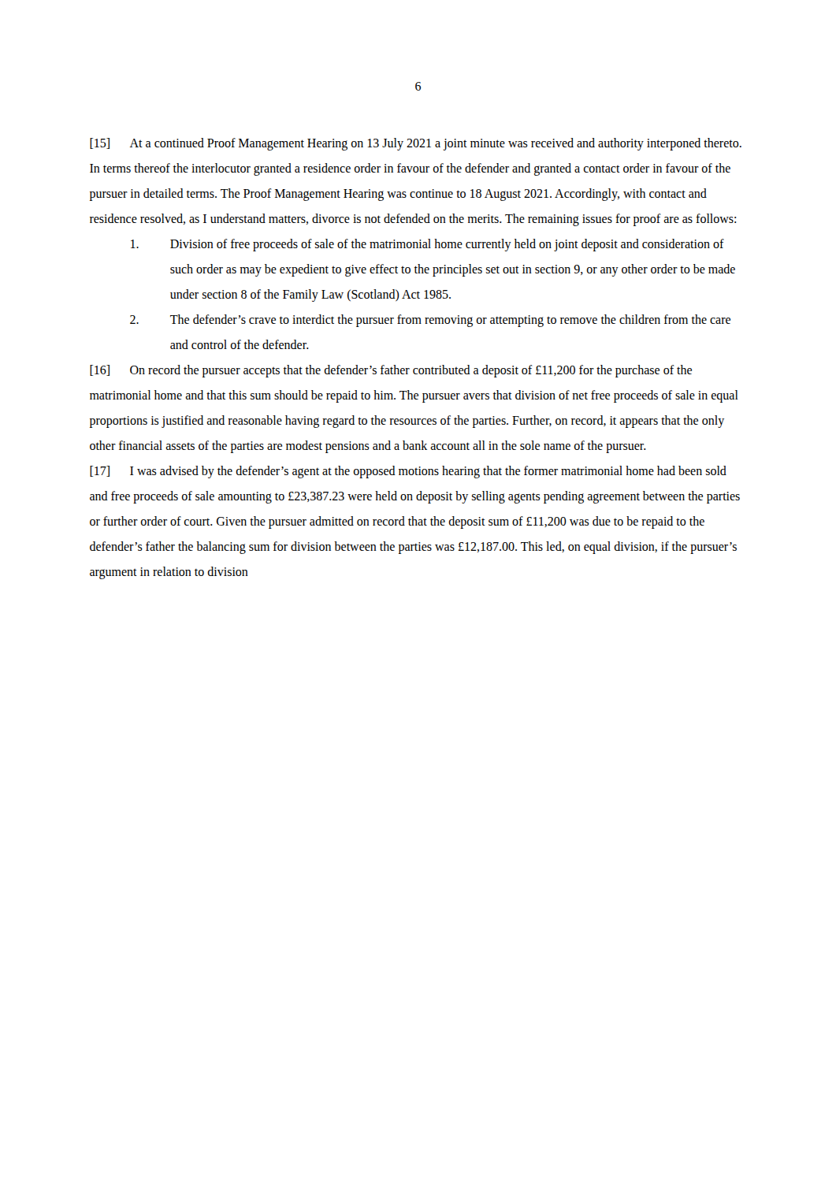6
[15] At a continued Proof Management Hearing on 13 July 2021 a joint minute was received and authority interponed thereto. In terms thereof the interlocutor granted a residence order in favour of the defender and granted a contact order in favour of the pursuer in detailed terms. The Proof Management Hearing was continue to 18 August 2021. Accordingly, with contact and residence resolved, as I understand matters, divorce is not defended on the merits. The remaining issues for proof are as follows:
1. Division of free proceeds of sale of the matrimonial home currently held on joint deposit and consideration of such order as may be expedient to give effect to the principles set out in section 9, or any other order to be made under section 8 of the Family Law (Scotland) Act 1985.
2. The defender’s crave to interdict the pursuer from removing or attempting to remove the children from the care and control of the defender.
[16] On record the pursuer accepts that the defender’s father contributed a deposit of £11,200 for the purchase of the matrimonial home and that this sum should be repaid to him. The pursuer avers that division of net free proceeds of sale in equal proportions is justified and reasonable having regard to the resources of the parties. Further, on record, it appears that the only other financial assets of the parties are modest pensions and a bank account all in the sole name of the pursuer.
[17] I was advised by the defender’s agent at the opposed motions hearing that the former matrimonial home had been sold and free proceeds of sale amounting to £23,387.23 were held on deposit by selling agents pending agreement between the parties or further order of court. Given the pursuer admitted on record that the deposit sum of £11,200 was due to be repaid to the defender’s father the balancing sum for division between the parties was £12,187.00. This led, on equal division, if the pursuer’s argument in relation to division